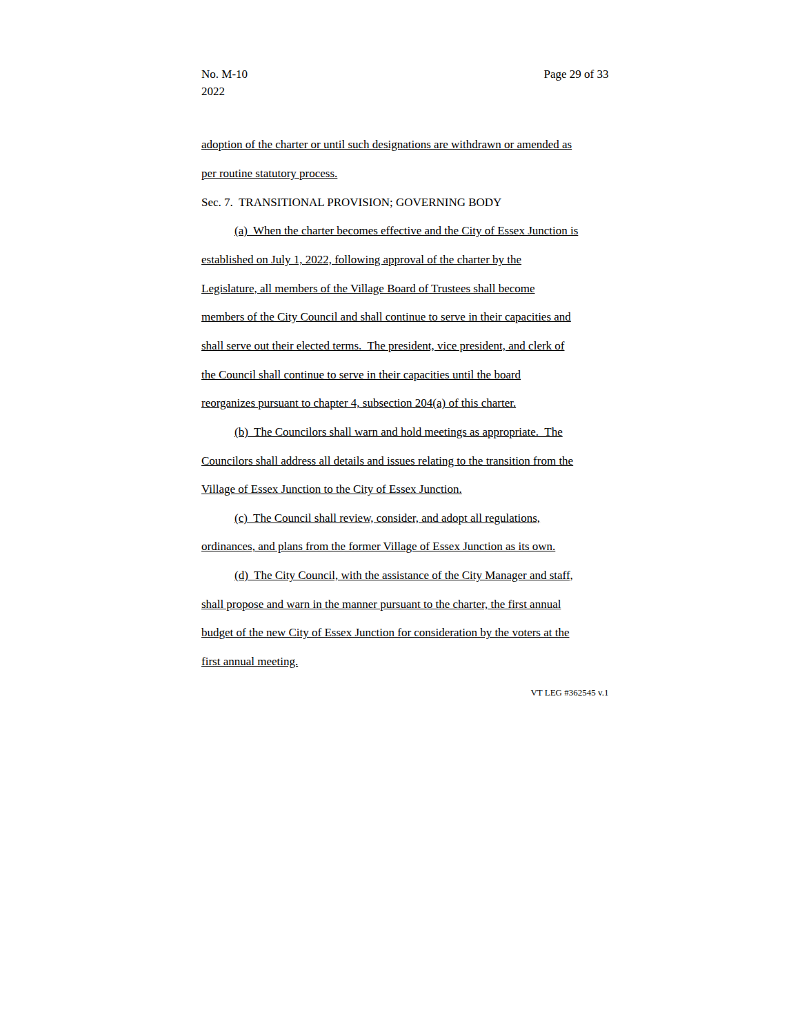No. M-10
2022
Page 29 of 33
adoption of the charter or until such designations are withdrawn or amended as
per routine statutory process.
Sec. 7. TRANSITIONAL PROVISION; GOVERNING BODY
(a) When the charter becomes effective and the City of Essex Junction is
established on July 1, 2022, following approval of the charter by the
Legislature, all members of the Village Board of Trustees shall become
members of the City Council and shall continue to serve in their capacities and
shall serve out their elected terms. The president, vice president, and clerk of
the Council shall continue to serve in their capacities until the board
reorganizes pursuant to chapter 4, subsection 204(a) of this charter.
(b) The Councilors shall warn and hold meetings as appropriate. The
Councilors shall address all details and issues relating to the transition from the
Village of Essex Junction to the City of Essex Junction.
(c) The Council shall review, consider, and adopt all regulations,
ordinances, and plans from the former Village of Essex Junction as its own.
(d) The City Council, with the assistance of the City Manager and staff,
shall propose and warn in the manner pursuant to the charter, the first annual
budget of the new City of Essex Junction for consideration by the voters at the
first annual meeting.
VT LEG #362545 v.1